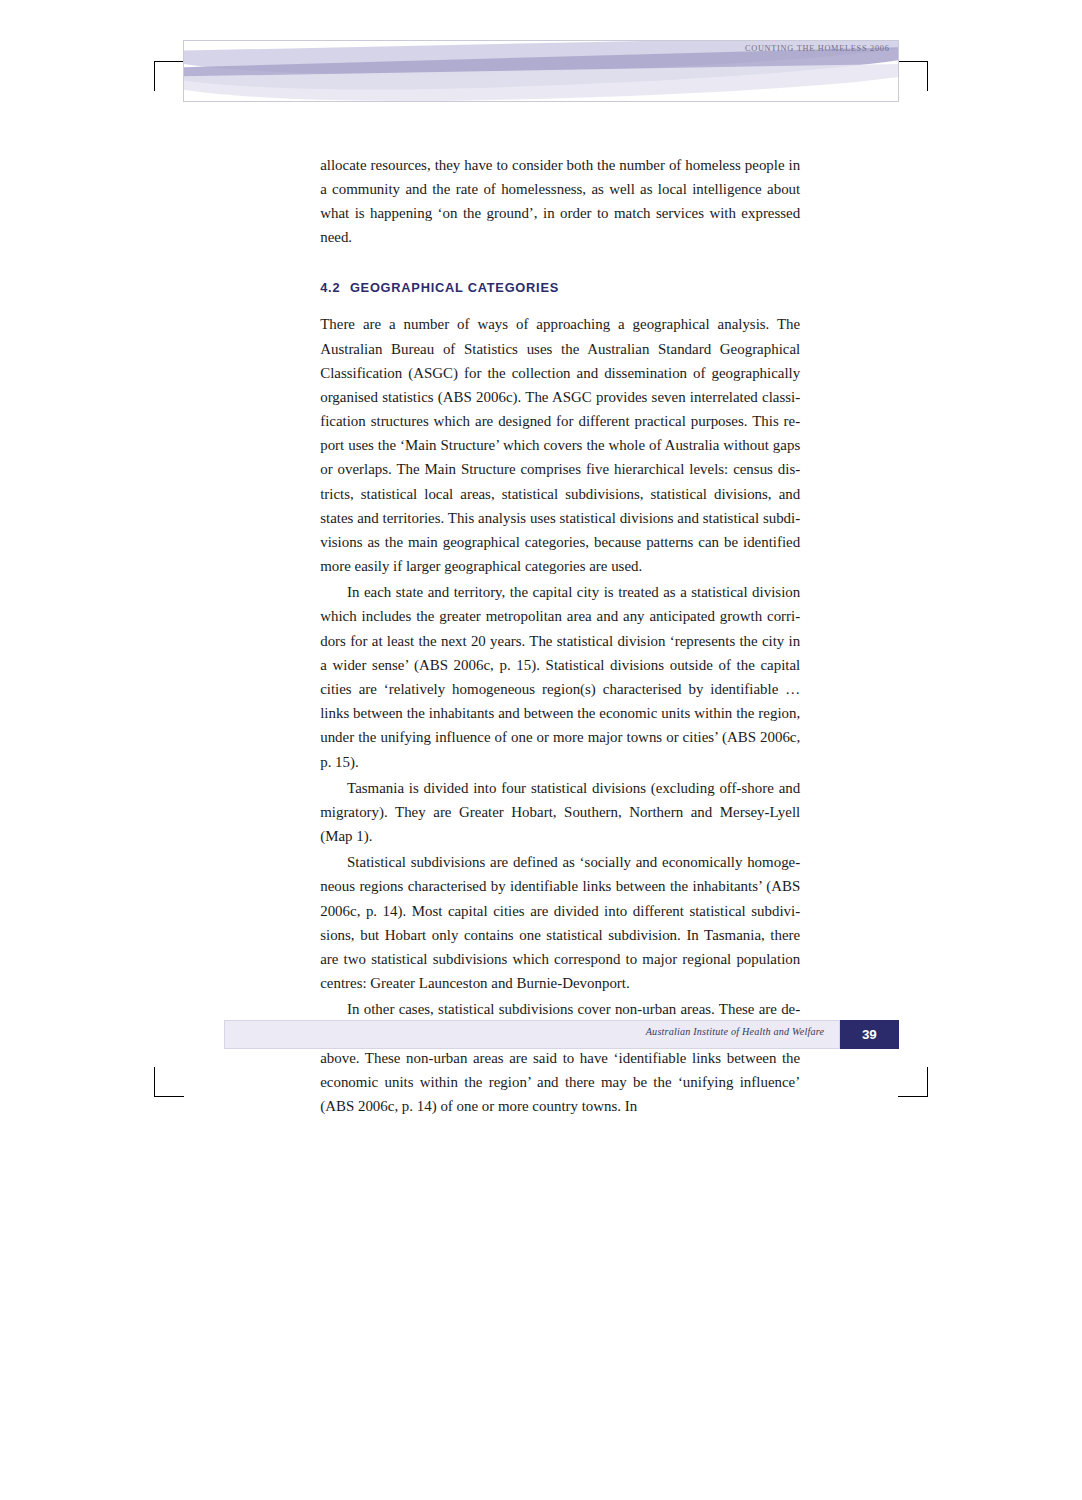Counting the Homeless 2006
allocate resources, they have to consider both the number of homeless people in a community and the rate of homelessness, as well as local intelligence about what is happening ‘on the ground’, in order to match services with expressed need.
4.2 Geographical categories
There are a number of ways of approaching a geographical analysis. The Australian Bureau of Statistics uses the Australian Standard Geographical Classification (ASGC) for the collection and dissemination of geographically organised statistics (ABS 2006c). The ASGC provides seven interrelated classification structures which are designed for different practical purposes. This report uses the ‘Main Structure’ which covers the whole of Australia without gaps or overlaps. The Main Structure comprises five hierarchical levels: census districts, statistical local areas, statistical subdivisions, statistical divisions, and states and territories. This analysis uses statistical divisions and statistical subdivisions as the main geographical categories, because patterns can be identified more easily if larger geographical categories are used.
In each state and territory, the capital city is treated as a statistical division which includes the greater metropolitan area and any anticipated growth corridors for at least the next 20 years. The statistical division ‘represents the city in a wider sense’ (ABS 2006c, p. 15). Statistical divisions outside of the capital cities are ‘relatively homogeneous region(s) characterised by identifiable … links between the inhabitants and between the economic units within the region, under the unifying influence of one or more major towns or cities’ (ABS 2006c, p. 15).
Tasmania is divided into four statistical divisions (excluding off-shore and migratory). They are Greater Hobart, Southern, Northern and Mersey-Lyell (Map 1).
Statistical subdivisions are defined as ‘socially and economically homogeneous regions characterised by identifiable links between the inhabitants’ (ABS 2006c, p. 14). Most capital cities are divided into different statistical subdivisions, but Hobart only contains one statistical subdivision. In Tasmania, there are two statistical subdivisions which correspond to major regional population centres: Greater Launceston and Burnie-Devonport.
In other cases, statistical subdivisions cover non-urban areas. These are defined as rural areas which do not include cities with populations of 25 000 or above. These non-urban areas are said to have ‘identifiable links between the economic units within the region’ and there may be the ‘unifying influence’ (ABS 2006c, p. 14) of one or more country towns. In
Australian Institute of Health and Welfare
39